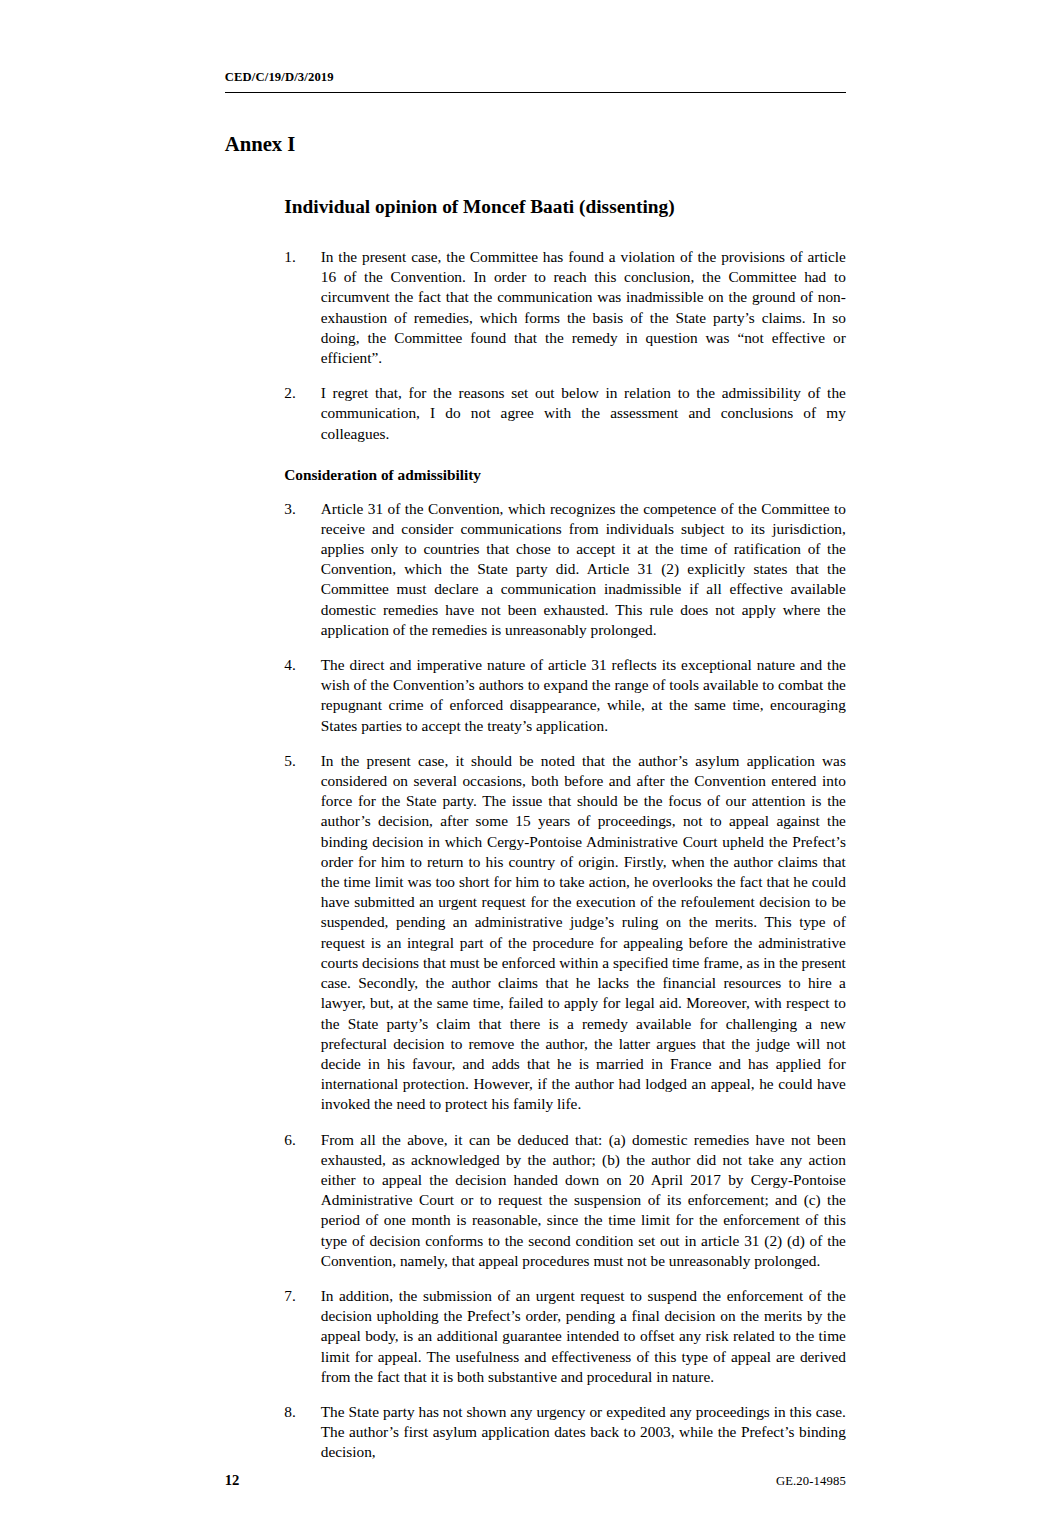CED/C/19/D/3/2019
Annex I
Individual opinion of Moncef Baati (dissenting)
1. In the present case, the Committee has found a violation of the provisions of article 16 of the Convention. In order to reach this conclusion, the Committee had to circumvent the fact that the communication was inadmissible on the ground of non-exhaustion of remedies, which forms the basis of the State party’s claims. In so doing, the Committee found that the remedy in question was “not effective or efficient”.
2. I regret that, for the reasons set out below in relation to the admissibility of the communication, I do not agree with the assessment and conclusions of my colleagues.
Consideration of admissibility
3. Article 31 of the Convention, which recognizes the competence of the Committee to receive and consider communications from individuals subject to its jurisdiction, applies only to countries that chose to accept it at the time of ratification of the Convention, which the State party did. Article 31 (2) explicitly states that the Committee must declare a communication inadmissible if all effective available domestic remedies have not been exhausted. This rule does not apply where the application of the remedies is unreasonably prolonged.
4. The direct and imperative nature of article 31 reflects its exceptional nature and the wish of the Convention’s authors to expand the range of tools available to combat the repugnant crime of enforced disappearance, while, at the same time, encouraging States parties to accept the treaty’s application.
5. In the present case, it should be noted that the author’s asylum application was considered on several occasions, both before and after the Convention entered into force for the State party. The issue that should be the focus of our attention is the author’s decision, after some 15 years of proceedings, not to appeal against the binding decision in which Cergy-Pontoise Administrative Court upheld the Prefect’s order for him to return to his country of origin. Firstly, when the author claims that the time limit was too short for him to take action, he overlooks the fact that he could have submitted an urgent request for the execution of the refoulement decision to be suspended, pending an administrative judge’s ruling on the merits. This type of request is an integral part of the procedure for appealing before the administrative courts decisions that must be enforced within a specified time frame, as in the present case. Secondly, the author claims that he lacks the financial resources to hire a lawyer, but, at the same time, failed to apply for legal aid. Moreover, with respect to the State party’s claim that there is a remedy available for challenging a new prefectural decision to remove the author, the latter argues that the judge will not decide in his favour, and adds that he is married in France and has applied for international protection. However, if the author had lodged an appeal, he could have invoked the need to protect his family life.
6. From all the above, it can be deduced that: (a) domestic remedies have not been exhausted, as acknowledged by the author; (b) the author did not take any action either to appeal the decision handed down on 20 April 2017 by Cergy-Pontoise Administrative Court or to request the suspension of its enforcement; and (c) the period of one month is reasonable, since the time limit for the enforcement of this type of decision conforms to the second condition set out in article 31 (2) (d) of the Convention, namely, that appeal procedures must not be unreasonably prolonged.
7. In addition, the submission of an urgent request to suspend the enforcement of the decision upholding the Prefect’s order, pending a final decision on the merits by the appeal body, is an additional guarantee intended to offset any risk related to the time limit for appeal. The usefulness and effectiveness of this type of appeal are derived from the fact that it is both substantive and procedural in nature.
8. The State party has not shown any urgency or expedited any proceedings in this case. The author’s first asylum application dates back to 2003, while the Prefect’s binding decision,
12 GE.20-14985